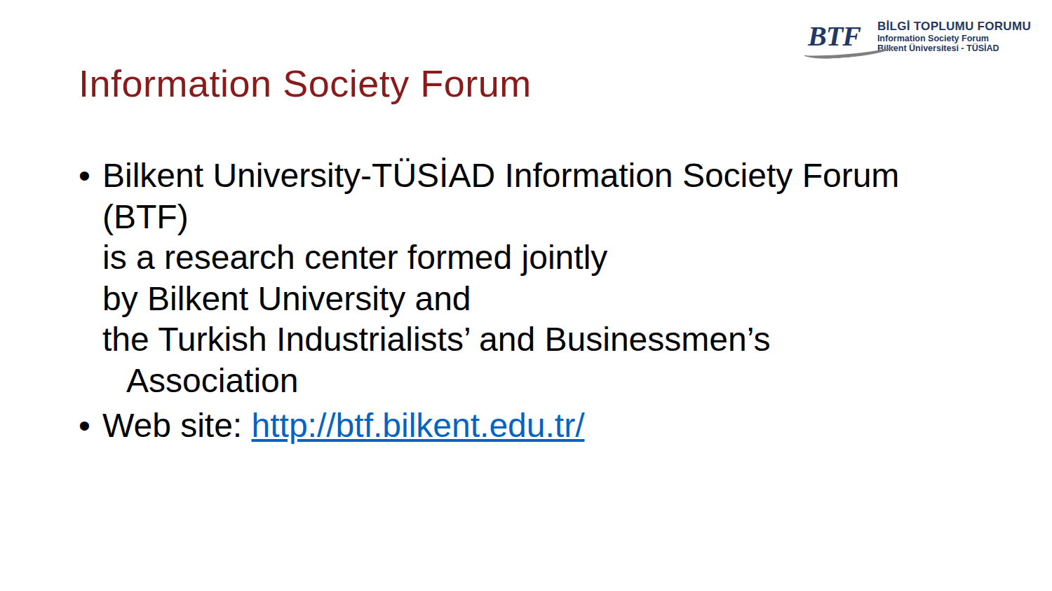BTF
BİLGİ TOPLUMU FORUMU
Information Society Forum
Bilkent Üniversitesi - TÜSİAD
Information Society Forum
Bilkent University-TÜSİAD Information Society Forum (BTF)
is a research center formed jointly
by Bilkent University and
the Turkish Industrialists’ and Businessmen’s Association
Web site: http://btf.bilkent.edu.tr/